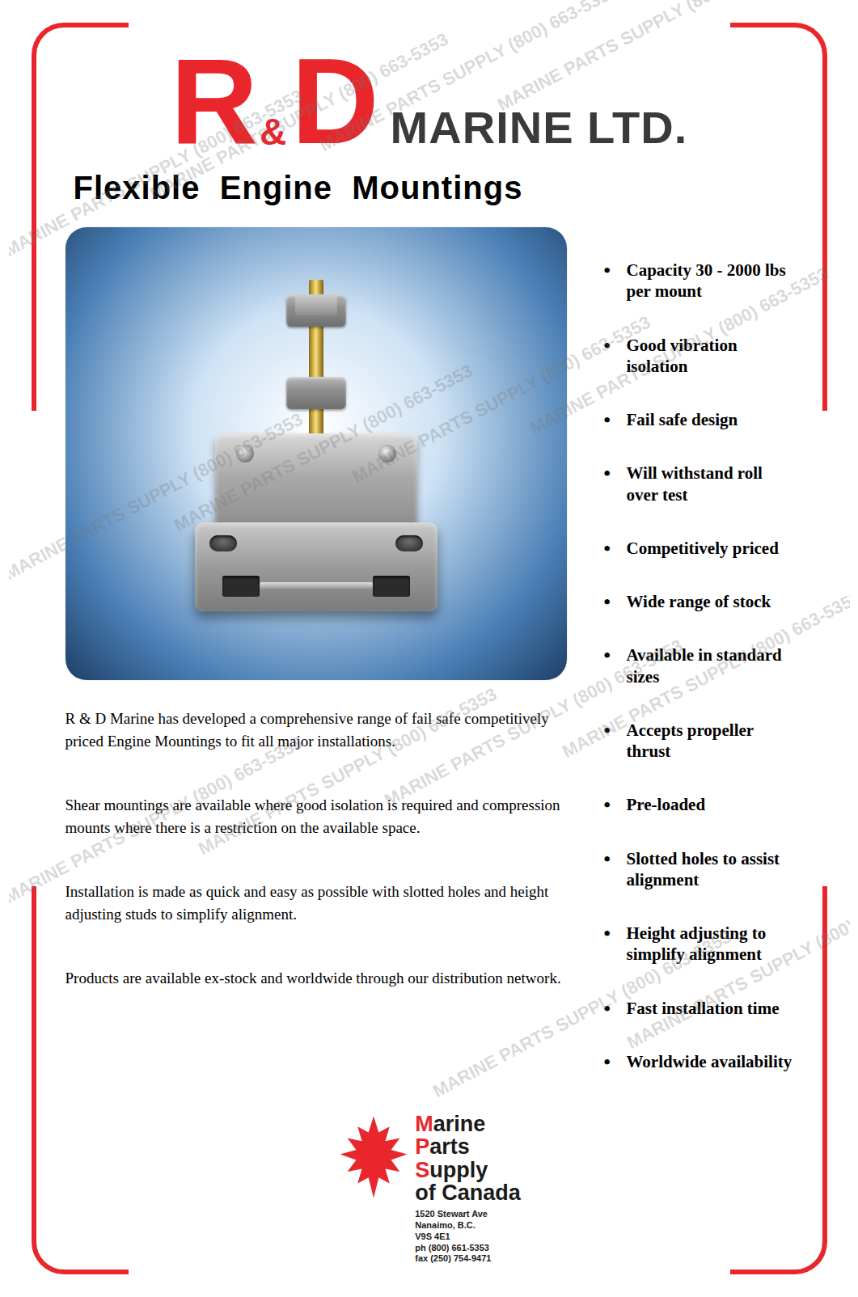R&DMARINE LTD.
Flexible Engine Mountings
R & D Marine has developed a comprehensive range of fail safe competitively priced Engine Mountings to fit all major installations.
Shear mountings are available where good isolation is required and compression mounts where there is a restriction on the available space.
Installation is made as quick and easy as possible with slotted holes and height adjusting studs to simplify alignment.
Products are available ex-stock and worldwide through our distribution network.
Capacity 30 - 2000 lbs per mount
Good vibration isolation
Fail safe design
Will withstand roll over test
Competitively priced
Wide range of stock
Available in standard sizes
Accepts propeller thrust
Pre-loaded
Slotted holes to assist alignment
Height adjusting to simplify alignment
Fast installation time
Worldwide availability
Marine
Parts
Supply
of Canada
1520 Stewart Ave
Nanaimo, B.C.
V9S 4E1
ph (800) 661-5353
fax (250) 754-9471
MARINE PARTS SUPPLY (800) 663-5353 MARINE PARTS SUPPLY (800) 663-5353 MARINE PARTS SUPPLY (800) 663-5353 MARINE PARTS SUPPLY (800) 663-5353 MARINE PARTS SUPPLY (800) 663-5353 MARINE PARTS SUPPLY (800) 663-5353 MARINE PARTS SUPPLY (800) 663-5353 MARINE PARTS SUPPLY (800) 663-5353 MARINE PARTS SUPPLY (800) 663-5353 MARINE PARTS SUPPLY (800) 663-5353 MARINE PARTS SUPPLY (800) 663-5353 MARINE PARTS SUPPLY (800) 663-5353 MARINE PARTS SUPPLY (800) 663-5353 MARINE PARTS SUPPLY (800) 663-5353